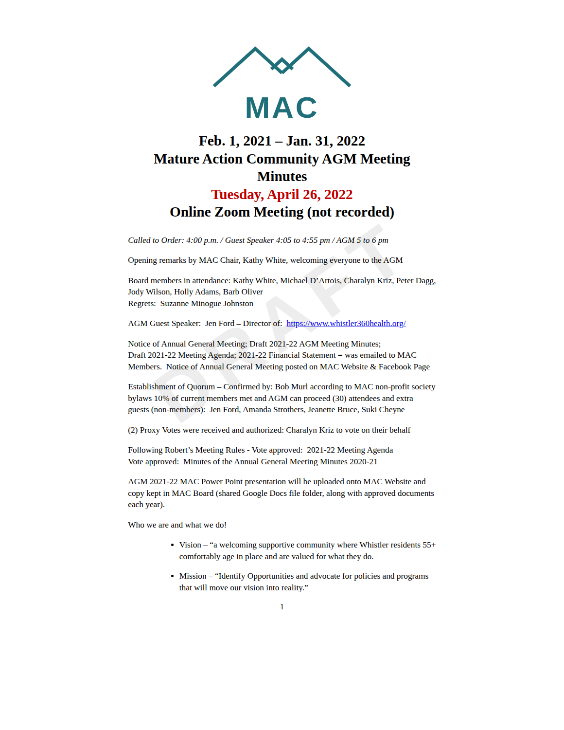DRAFT
MAC
Feb. 1, 2021 – Jan. 31, 2022
Mature Action Community AGM Meeting Minutes
Tuesday, April 26, 2022
Online Zoom Meeting (not recorded)
Called to Order: 4:00 p.m. / Guest Speaker 4:05 to 4:55 pm / AGM 5 to 6 pm
Opening remarks by MAC Chair, Kathy White, welcoming everyone to the AGM
Board members in attendance: Kathy White, Michael D’Artois, Charalyn Kriz, Peter Dagg, Jody Wilson, Holly Adams, Barb Oliver
Regrets: Suzanne Minogue Johnston
AGM Guest Speaker: Jen Ford – Director of: https://www.whistler360health.org/
Notice of Annual General Meeting; Draft 2021-22 AGM Meeting Minutes;
Draft 2021-22 Meeting Agenda; 2021-22 Financial Statement = was emailed to MAC Members. Notice of Annual General Meeting posted on MAC Website & Facebook Page
Establishment of Quorum – Confirmed by: Bob Murl according to MAC non-profit society bylaws 10% of current members met and AGM can proceed (30) attendees and extra guests (non-members): Jen Ford, Amanda Strothers, Jeanette Bruce, Suki Cheyne
(2) Proxy Votes were received and authorized: Charalyn Kriz to vote on their behalf
Following Robert’s Meeting Rules - Vote approved: 2021-22 Meeting Agenda
Vote approved: Minutes of the Annual General Meeting Minutes 2020-21
AGM 2021-22 MAC Power Point presentation will be uploaded onto MAC Website and copy kept in MAC Board (shared Google Docs file folder, along with approved documents each year).
Who we are and what we do!
Vision – “a welcoming supportive community where Whistler residents 55+ comfortably age in place and are valued for what they do.
Mission – “Identify Opportunities and advocate for policies and programs that will move our vision into reality.”
1